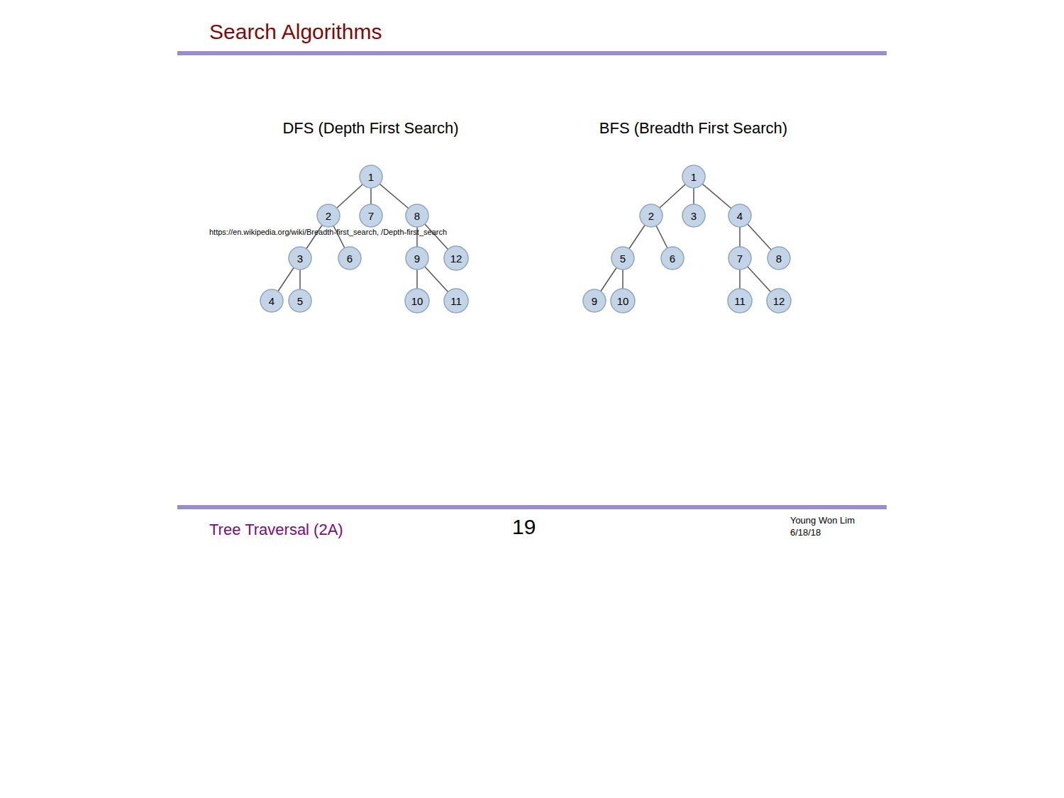Search Algorithms
DFS (Depth First Search)
1 2 7 8 3 6 9 12 4 5 10 11
BFS (Breadth First Search)
1 2 3 4 5 6 7 8 9 10 11 12
https://en.wikipedia.org/wiki/Breadth-first_search, /Depth-first_search
Tree Traversal (2A)
19
Young Won Lim
6/18/18